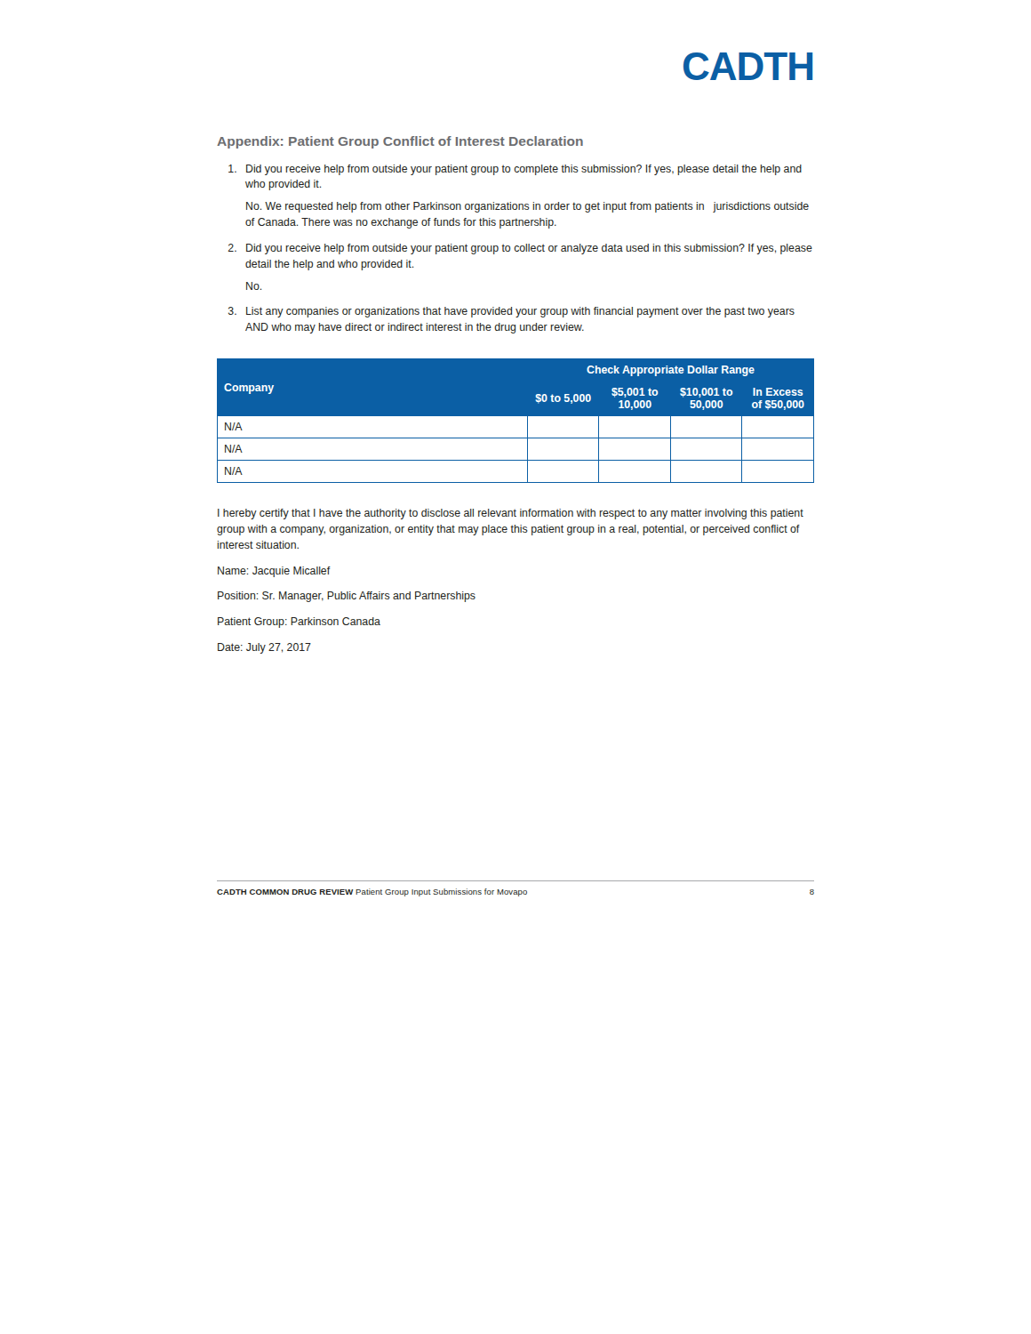CADTH
Appendix: Patient Group Conflict of Interest Declaration
Did you receive help from outside your patient group to complete this submission? If yes, please detail the help and who provided it.
No. We requested help from other Parkinson organizations in order to get input from patients in jurisdictions outside of Canada. There was no exchange of funds for this partnership.
Did you receive help from outside your patient group to collect or analyze data used in this submission? If yes, please detail the help and who provided it.
No.
List any companies or organizations that have provided your group with financial payment over the past two years AND who may have direct or indirect interest in the drug under review.
| Company | Check Appropriate Dollar Range |
| --- | --- |
| $0 to 5,000 | $5,001 to 10,000 | $10,001 to 50,000 | In Excess of $50,000 |
| N/A | | | | |
| N/A | | | | |
| N/A | | | | |
I hereby certify that I have the authority to disclose all relevant information with respect to any matter involving this patient group with a company, organization, or entity that may place this patient group in a real, potential, or perceived conflict of interest situation.
Name: Jacquie Micallef
Position: Sr. Manager, Public Affairs and Partnerships
Patient Group: Parkinson Canada
Date: July 27, 2017
CADTH COMMON DRUG REVIEW Patient Group Input Submissions for Movapo
8